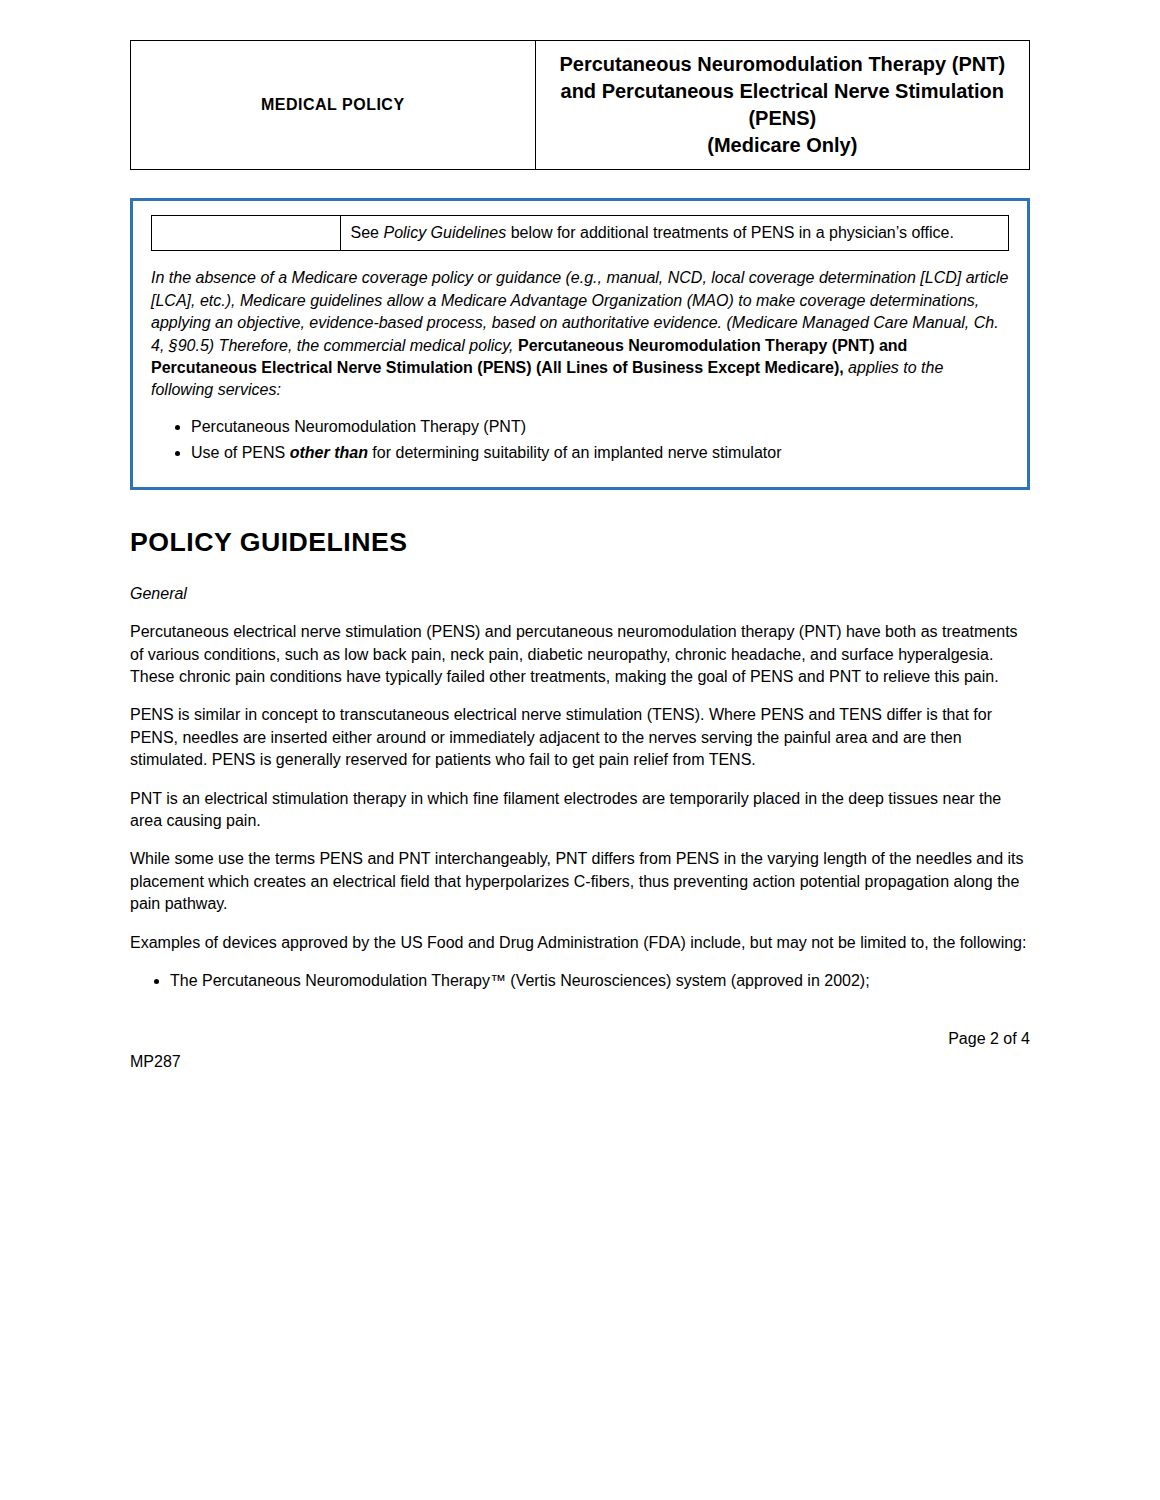| MEDICAL POLICY | Percutaneous Neuromodulation Therapy (PNT) and Percutaneous Electrical Nerve Stimulation (PENS) (Medicare Only) |
| | See Policy Guidelines below for additional treatments of PENS in a physician’s office. |
In the absence of a Medicare coverage policy or guidance (e.g., manual, NCD, local coverage determination [LCD] article [LCA], etc.), Medicare guidelines allow a Medicare Advantage Organization (MAO) to make coverage determinations, applying an objective, evidence-based process, based on authoritative evidence. (Medicare Managed Care Manual, Ch. 4, §90.5) Therefore, the commercial medical policy, Percutaneous Neuromodulation Therapy (PNT) and Percutaneous Electrical Nerve Stimulation (PENS) (All Lines of Business Except Medicare), applies to the following services:
Percutaneous Neuromodulation Therapy (PNT)
Use of PENS other than for determining suitability of an implanted nerve stimulator
POLICY GUIDELINES
General
Percutaneous electrical nerve stimulation (PENS) and percutaneous neuromodulation therapy (PNT) have both as treatments of various conditions, such as low back pain, neck pain, diabetic neuropathy, chronic headache, and surface hyperalgesia. These chronic pain conditions have typically failed other treatments, making the goal of PENS and PNT to relieve this pain.
PENS is similar in concept to transcutaneous electrical nerve stimulation (TENS). Where PENS and TENS differ is that for PENS, needles are inserted either around or immediately adjacent to the nerves serving the painful area and are then stimulated. PENS is generally reserved for patients who fail to get pain relief from TENS.
PNT is an electrical stimulation therapy in which fine filament electrodes are temporarily placed in the deep tissues near the area causing pain.
While some use the terms PENS and PNT interchangeably, PNT differs from PENS in the varying length of the needles and its placement which creates an electrical field that hyperpolarizes C-fibers, thus preventing action potential propagation along the pain pathway.
Examples of devices approved by the US Food and Drug Administration (FDA) include, but may not be limited to, the following:
The Percutaneous Neuromodulation Therapy™ (Vertis Neurosciences) system (approved in 2002);
Page 2 of 4
MP287